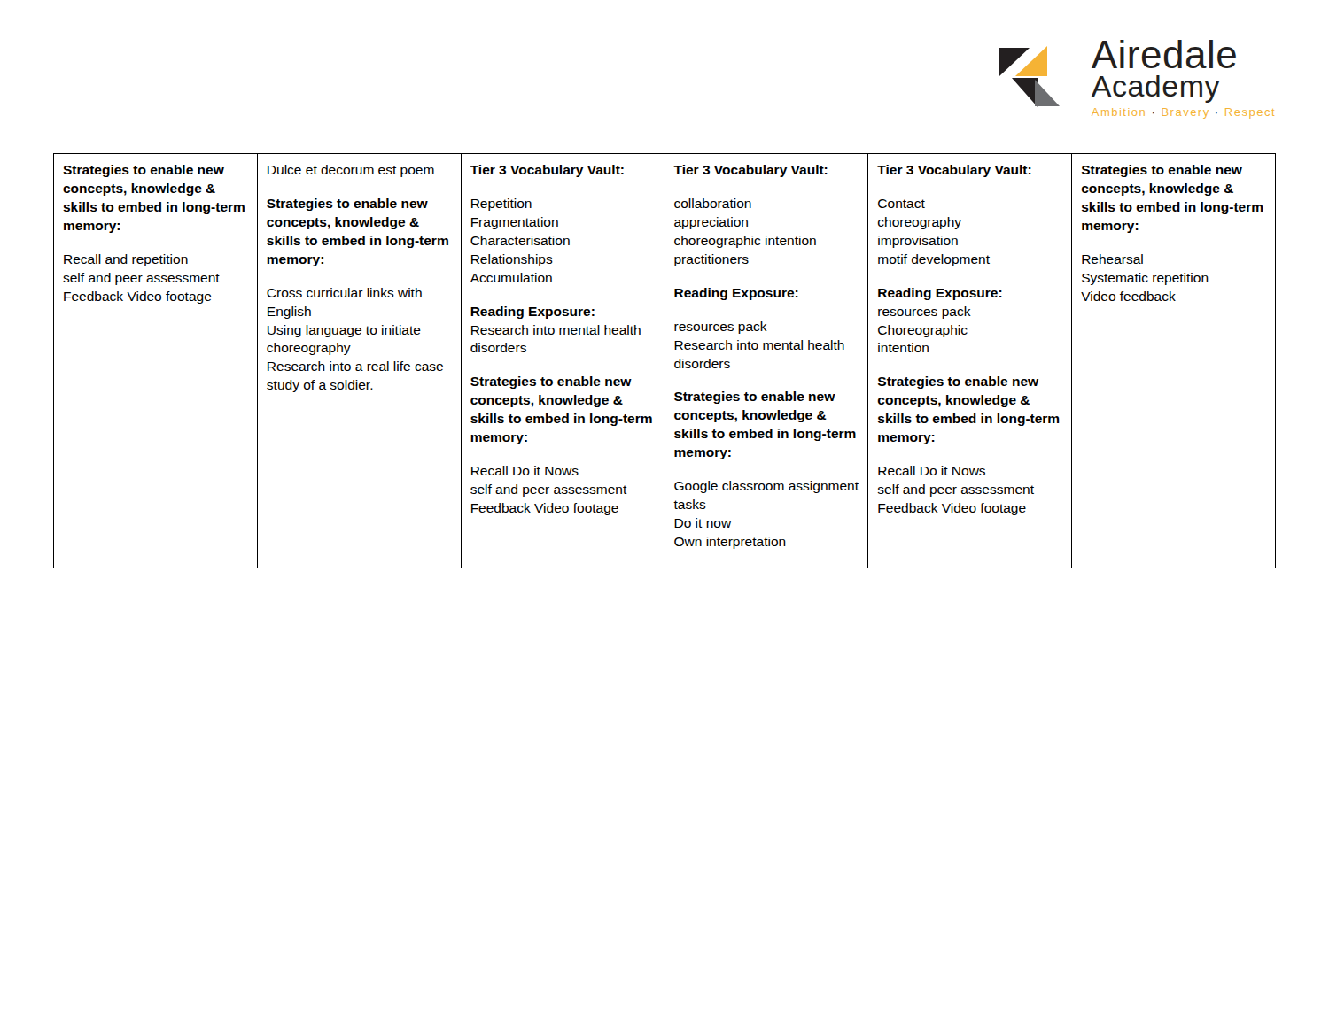Airedale
Academy
Ambition · Bravery · Respect
| Strategies to enable new concepts, knowledge & skills to embed in long-term memory: Recall and repetition self and peer assessment Feedback Video footage | Dulce et decorum est poem Strategies to enable new concepts, knowledge & skills to embed in long-term memory: Cross curricular links with English Using language to initiate choreography Research into a real life case study of a soldier. | Tier 3 Vocabulary Vault: Repetition Fragmentation Characterisation Relationships Accumulation Reading Exposure: Research into mental health disorders Strategies to enable new concepts, knowledge & skills to embed in long-term memory: Recall Do it Nows self and peer assessment Feedback Video footage | Tier 3 Vocabulary Vault: collaboration appreciation choreographic intention practitioners Reading Exposure: resources pack Research into mental health disorders Strategies to enable new concepts, knowledge & skills to embed in long-term memory: Google classroom assignment tasks Do it now Own interpretation | Tier 3 Vocabulary Vault: Contact choreography improvisation motif development Reading Exposure: resources pack Choreographic intention Strategies to enable new concepts, knowledge & skills to embed in long-term memory: Recall Do it Nows self and peer assessment Feedback Video footage | Strategies to enable new concepts, knowledge & skills to embed in long-term memory: Rehearsal Systematic repetition Video feedback |